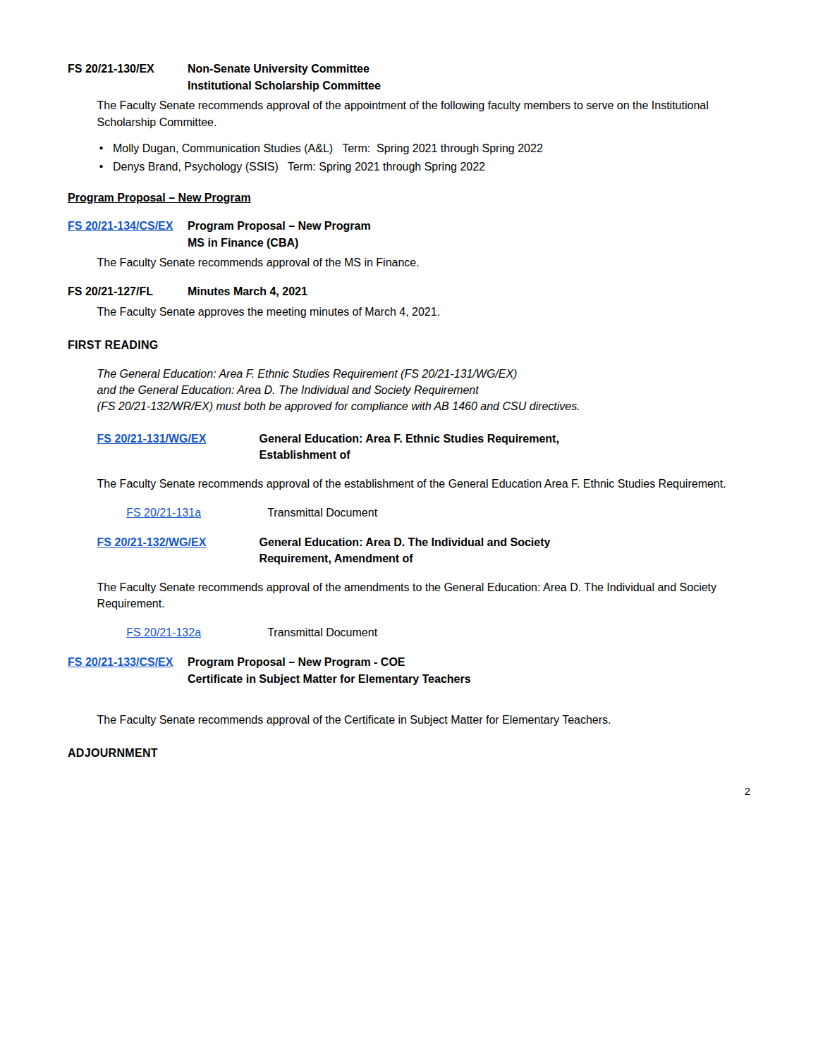FS 20/21-130/EX Non-Senate University Committee
Institutional Scholarship Committee
The Faculty Senate recommends approval of the appointment of the following faculty members to serve on the Institutional Scholarship Committee.
Molly Dugan, Communication Studies (A&L) Term: Spring 2021 through Spring 2022
Denys Brand, Psychology (SSIS) Term: Spring 2021 through Spring 2022
Program Proposal – New Program
FS 20/21-134/CS/EX Program Proposal – New Program
MS in Finance (CBA)
The Faculty Senate recommends approval of the MS in Finance.
FS 20/21-127/FL Minutes March 4, 2021
The Faculty Senate approves the meeting minutes of March 4, 2021.
FIRST READING
The General Education: Area F. Ethnic Studies Requirement (FS 20/21-131/WG/EX)
and the General Education: Area D. The Individual and Society Requirement
(FS 20/21-132/WR/EX) must both be approved for compliance with AB 1460 and CSU directives.
FS 20/21-131/WG/EX General Education: Area F. Ethnic Studies Requirement,
Establishment of
The Faculty Senate recommends approval of the establishment of the General Education Area F. Ethnic Studies Requirement.
FS 20/21-131a Transmittal Document
FS 20/21-132/WG/EX General Education: Area D. The Individual and Society
Requirement, Amendment of
The Faculty Senate recommends approval of the amendments to the General Education: Area D. The Individual and Society Requirement.
FS 20/21-132a Transmittal Document
FS 20/21-133/CS/EX Program Proposal – New Program - COE
Certificate in Subject Matter for Elementary Teachers
The Faculty Senate recommends approval of the Certificate in Subject Matter for Elementary Teachers.
ADJOURNMENT
2